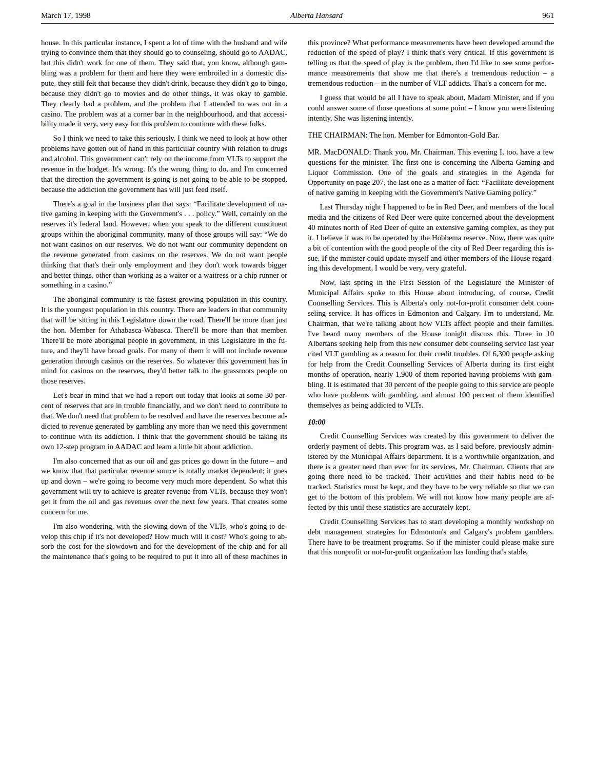March 17, 1998 Alberta Hansard 961
house. In this particular instance, I spent a lot of time with the husband and wife trying to convince them that they should go to counseling, should go to AADAC, but this didn't work for one of them. They said that, you know, although gambling was a problem for them and here they were embroiled in a domestic dispute, they still felt that because they didn't drink, because they didn't go to bingo, because they didn't go to movies and do other things, it was okay to gamble. They clearly had a problem, and the problem that I attended to was not in a casino. The problem was at a corner bar in the neighbourhood, and that accessibility made it very, very easy for this problem to continue with these folks.
So I think we need to take this seriously. I think we need to look at how other problems have gotten out of hand in this particular country with relation to drugs and alcohol. This government can't rely on the income from VLTs to support the revenue in the budget. It's wrong. It's the wrong thing to do, and I'm concerned that the direction the government is going is not going to be able to be stopped, because the addiction the government has will just feed itself.
There's a goal in the business plan that says: “Facilitate development of native gaming in keeping with the Government's . . . policy.” Well, certainly on the reserves it's federal land. However, when you speak to the different constituent groups within the aboriginal community, many of those groups will say: “We do not want casinos on our reserves. We do not want our community dependent on the revenue generated from casinos on the reserves. We do not want people thinking that that's their only employment and they don't work towards bigger and better things, other than working as a waiter or a waitress or a chip runner or something in a casino.”
The aboriginal community is the fastest growing population in this country. It is the youngest population in this country. There are leaders in that community that will be sitting in this Legislature down the road. There'll be more than just the hon. Member for Athabasca-Wabasca. There'll be more than that member. There'll be more aboriginal people in government, in this Legislature in the future, and they'll have broad goals. For many of them it will not include revenue generation through casinos on the reserves. So whatever this government has in mind for casinos on the reserves, they'd better talk to the grassroots people on those reserves.
Let's bear in mind that we had a report out today that looks at some 30 percent of reserves that are in trouble financially, and we don't need to contribute to that. We don't need that problem to be resolved and have the reserves become addicted to revenue generated by gambling any more than we need this government to continue with its addiction. I think that the government should be taking its own 12-step program in AADAC and learn a little bit about addiction.
I'm also concerned that as our oil and gas prices go down in the future – and we know that that particular revenue source is totally market dependent; it goes up and down – we're going to become very much more dependent. So what this government will try to achieve is greater revenue from VLTs, because they won't get it from the oil and gas revenues over the next few years. That creates some concern for me.
I'm also wondering, with the slowing down of the VLTs, who's going to develop this chip if it's not developed? How much will it cost? Who's going to absorb the cost for the slowdown and for the development of the chip and for all the maintenance that's going to be required to put it into all of these machines in this province? What performance measurements have been developed around the reduction of the speed of play? I think that's very critical. If this government is telling us that the speed of play is the problem, then I'd like to see some performance measurements that show me that there's a tremendous reduction – a tremendous reduction – in the number of VLT addicts. That's a concern for me.
I guess that would be all I have to speak about, Madam Minister, and if you could answer some of those questions at some point – I know you were listening intently. She was listening intently.
THE CHAIRMAN: The hon. Member for Edmonton-Gold Bar.
MR. MacDONALD: Thank you, Mr. Chairman. This evening I, too, have a few questions for the minister. The first one is concerning the Alberta Gaming and Liquor Commission. One of the goals and strategies in the Agenda for Opportunity on page 207, the last one as a matter of fact: “Facilitate development of native gaming in keeping with the Government's Native Gaming policy.”
Last Thursday night I happened to be in Red Deer, and members of the local media and the citizens of Red Deer were quite concerned about the development 40 minutes north of Red Deer of quite an extensive gaming complex, as they put it. I believe it was to be operated by the Hobbema reserve. Now, there was quite a bit of contention with the good people of the city of Red Deer regarding this issue. If the minister could update myself and other members of the House regarding this development, I would be very, very grateful.
Now, last spring in the First Session of the Legislature the Minister of Municipal Affairs spoke to this House about introducing, of course, Credit Counselling Services. This is Alberta's only not-for-profit consumer debt counseling service. It has offices in Edmonton and Calgary. I'm to understand, Mr. Chairman, that we're talking about how VLTs affect people and their families. I've heard many members of the House tonight discuss this. Three in 10 Albertans seeking help from this new consumer debt counseling service last year cited VLT gambling as a reason for their credit troubles. Of 6,300 people asking for help from the Credit Counselling Services of Alberta during its first eight months of operation, nearly 1,900 of them reported having problems with gambling. It is estimated that 30 percent of the people going to this service are people who have problems with gambling, and almost 100 percent of them identified themselves as being addicted to VLTs.
10:00
Credit Counselling Services was created by this government to deliver the orderly payment of debts. This program was, as I said before, previously administered by the Municipal Affairs department. It is a worthwhile organization, and there is a greater need than ever for its services, Mr. Chairman. Clients that are going there need to be tracked. Their activities and their habits need to be tracked. Statistics must be kept, and they have to be very reliable so that we can get to the bottom of this problem. We will not know how many people are affected by this until these statistics are accurately kept.
Credit Counselling Services has to start developing a monthly workshop on debt management strategies for Edmonton's and Calgary's problem gamblers. There have to be treatment programs. So if the minister could please make sure that this nonprofit or not-for-profit organization has funding that's stable,